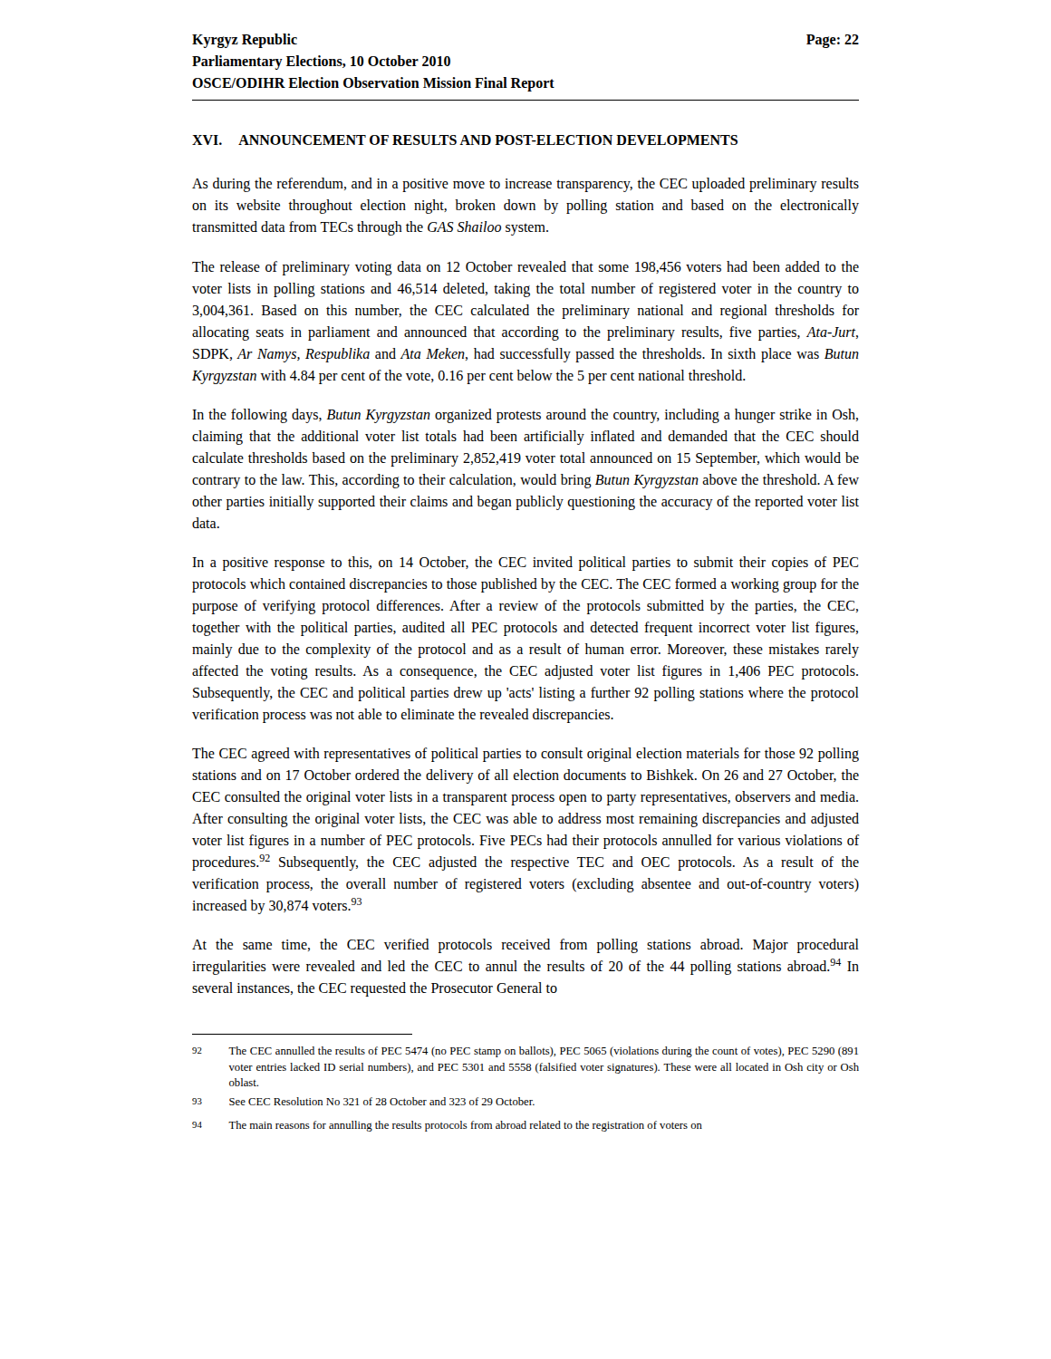Kyrgyz Republic
Parliamentary Elections, 10 October 2010
OSCE/ODIHR Election Observation Mission Final Report
Page: 22
XVI. ANNOUNCEMENT OF RESULTS AND POST-ELECTION DEVELOPMENTS
As during the referendum, and in a positive move to increase transparency, the CEC uploaded preliminary results on its website throughout election night, broken down by polling station and based on the electronically transmitted data from TECs through the GAS Shailoo system.
The release of preliminary voting data on 12 October revealed that some 198,456 voters had been added to the voter lists in polling stations and 46,514 deleted, taking the total number of registered voter in the country to 3,004,361. Based on this number, the CEC calculated the preliminary national and regional thresholds for allocating seats in parliament and announced that according to the preliminary results, five parties, Ata-Jurt, SDPK, Ar Namys, Respublika and Ata Meken, had successfully passed the thresholds. In sixth place was Butun Kyrgyzstan with 4.84 per cent of the vote, 0.16 per cent below the 5 per cent national threshold.
In the following days, Butun Kyrgyzstan organized protests around the country, including a hunger strike in Osh, claiming that the additional voter list totals had been artificially inflated and demanded that the CEC should calculate thresholds based on the preliminary 2,852,419 voter total announced on 15 September, which would be contrary to the law. This, according to their calculation, would bring Butun Kyrgyzstan above the threshold. A few other parties initially supported their claims and began publicly questioning the accuracy of the reported voter list data.
In a positive response to this, on 14 October, the CEC invited political parties to submit their copies of PEC protocols which contained discrepancies to those published by the CEC. The CEC formed a working group for the purpose of verifying protocol differences. After a review of the protocols submitted by the parties, the CEC, together with the political parties, audited all PEC protocols and detected frequent incorrect voter list figures, mainly due to the complexity of the protocol and as a result of human error. Moreover, these mistakes rarely affected the voting results. As a consequence, the CEC adjusted voter list figures in 1,406 PEC protocols. Subsequently, the CEC and political parties drew up 'acts' listing a further 92 polling stations where the protocol verification process was not able to eliminate the revealed discrepancies.
The CEC agreed with representatives of political parties to consult original election materials for those 92 polling stations and on 17 October ordered the delivery of all election documents to Bishkek. On 26 and 27 October, the CEC consulted the original voter lists in a transparent process open to party representatives, observers and media. After consulting the original voter lists, the CEC was able to address most remaining discrepancies and adjusted voter list figures in a number of PEC protocols. Five PECs had their protocols annulled for various violations of procedures.92 Subsequently, the CEC adjusted the respective TEC and OEC protocols. As a result of the verification process, the overall number of registered voters (excluding absentee and out-of-country voters) increased by 30,874 voters.93
At the same time, the CEC verified protocols received from polling stations abroad. Major procedural irregularities were revealed and led the CEC to annul the results of 20 of the 44 polling stations abroad.94 In several instances, the CEC requested the Prosecutor General to
92 The CEC annulled the results of PEC 5474 (no PEC stamp on ballots), PEC 5065 (violations during the count of votes), PEC 5290 (891 voter entries lacked ID serial numbers), and PEC 5301 and 5558 (falsified voter signatures). These were all located in Osh city or Osh oblast.
93 See CEC Resolution No 321 of 28 October and 323 of 29 October.
94 The main reasons for annulling the results protocols from abroad related to the registration of voters on